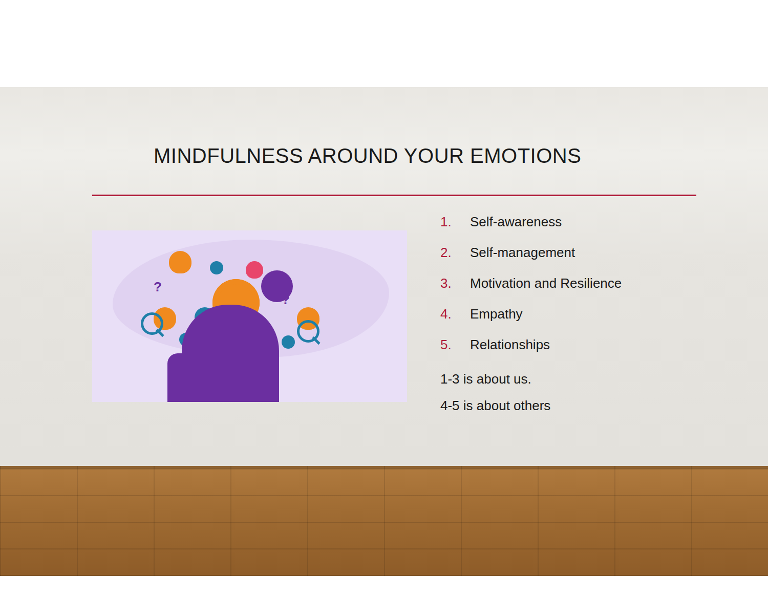Mindfulness Around Your Emotions
?
?
?
Self-awareness
Self-management
Motivation and Resilience
Empathy
Relationships
1-3 is about us.
4-5 is about others